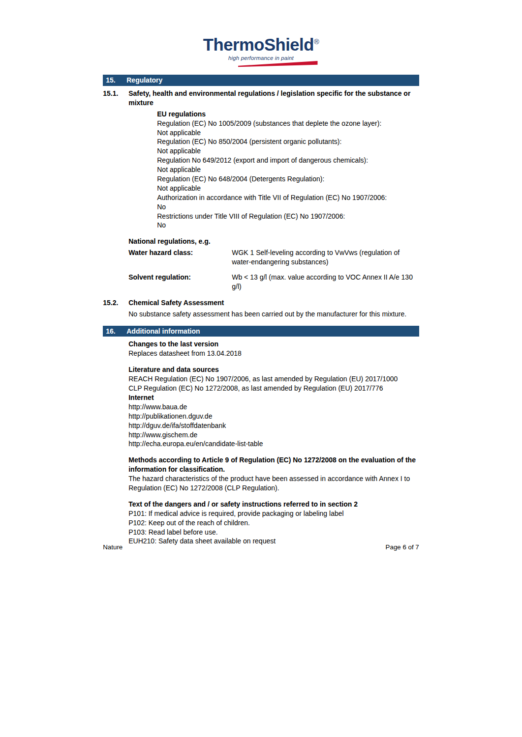Thermo Shield®
high performance in paint
15. Regulatory
15.1. Safety, health and environmental regulations / legislation specific for the substance or mixture
EU regulations
Regulation (EC) No 1005/2009 (substances that deplete the ozone layer):
Not applicable
Regulation (EC) No 850/2004 (persistent organic pollutants):
Not applicable
Regulation No 649/2012 (export and import of dangerous chemicals):
Not applicable
Regulation (EC) No 648/2004 (Detergents Regulation):
Not applicable
Authorization in accordance with Title VII of Regulation (EC) No 1907/2006:
No
Restrictions under Title VIII of Regulation (EC) No 1907/2006:
No
National regulations, e.g.
Water hazard class:
WGK 1 Self-leveling according to VwVws (regulation of water-endangering substances)
Solvent regulation:
Wb < 13 g/l (max. value according to VOC Annex II A/e 130 g/l)
15.2. Chemical Safety Assessment
No substance safety assessment has been carried out by the manufacturer for this mixture.
16. Additional information
Changes to the last version
Replaces datasheet from 13.04.2018
Literature and data sources
REACH Regulation (EC) No 1907/2006, as last amended by Regulation (EU) 2017/1000
CLP Regulation (EC) No 1272/2008, as last amended by Regulation (EU) 2017/776
Internet
http://www.baua.de
http://publikationen.dguv.de
http://dguv.de/ifa/stoffdatenbank
http://www.gischem.de
http://echa.europa.eu/en/candidate-list-table
Methods according to Article 9 of Regulation (EC) No 1272/2008 on the evaluation of the information for classification.
The hazard characteristics of the product have been assessed in accordance with Annex I to Regulation (EC) No 1272/2008 (CLP Regulation).
Text of the dangers and / or safety instructions referred to in section 2
P101: If medical advice is required, provide packaging or labeling label
P102: Keep out of the reach of children.
P103: Read label before use.
EUH210: Safety data sheet available on request
Nature Page 6 of 7